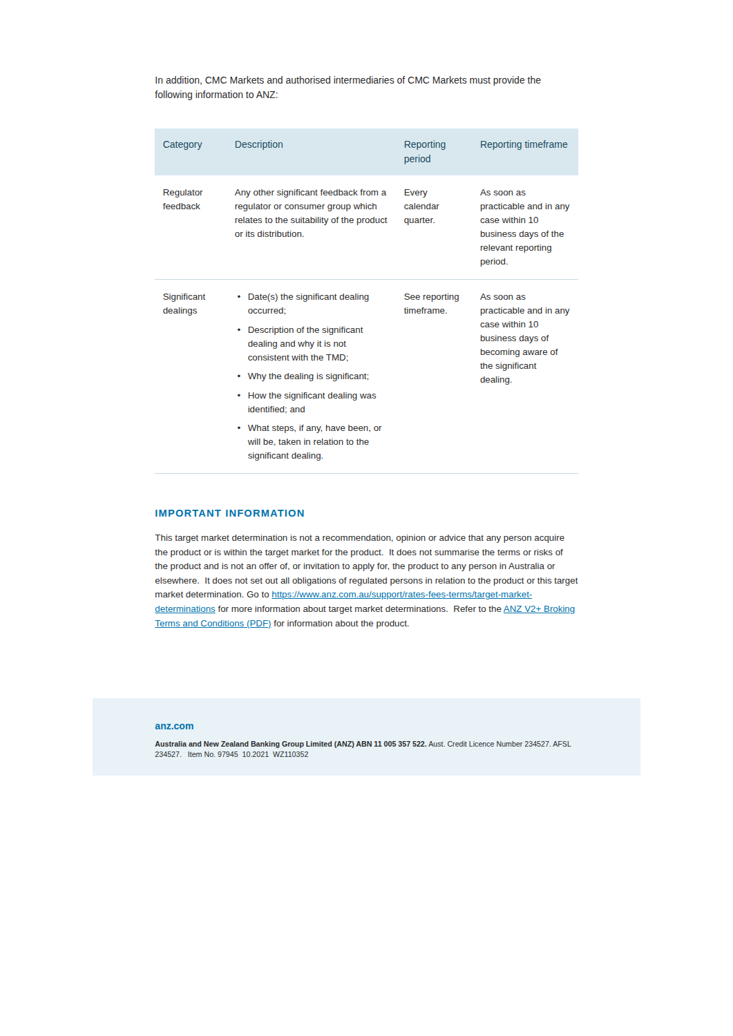In addition, CMC Markets and authorised intermediaries of CMC Markets must provide the following information to ANZ:
| Category | Description | Reporting period | Reporting timeframe |
| --- | --- | --- | --- |
| Regulator feedback | Any other significant feedback from a regulator or consumer group which relates to the suitability of the product or its distribution. | Every calendar quarter. | As soon as practicable and in any case within 10 business days of the relevant reporting period. |
| Significant dealings | Date(s) the significant dealing occurred; Description of the significant dealing and why it is not consistent with the TMD; Why the dealing is significant; How the significant dealing was identified; and What steps, if any, have been, or will be, taken in relation to the significant dealing. | See reporting timeframe. | As soon as practicable and in any case within 10 business days of becoming aware of the significant dealing. |
Important Information
This target market determination is not a recommendation, opinion or advice that any person acquire the product or is within the target market for the product. It does not summarise the terms or risks of the product and is not an offer of, or invitation to apply for, the product to any person in Australia or elsewhere. It does not set out all obligations of regulated persons in relation to the product or this target market determination. Go to https://www.anz.com.au/support/rates-fees-terms/target-market-determinations for more information about target market determinations. Refer to the ANZ V2+ Broking Terms and Conditions (PDF) for information about the product.
anz.com
Australia and New Zealand Banking Group Limited (ANZ) ABN 11 005 357 522. Aust. Credit Licence Number 234527. AFSL 234527. Item No. 97945 10.2021 WZ110352